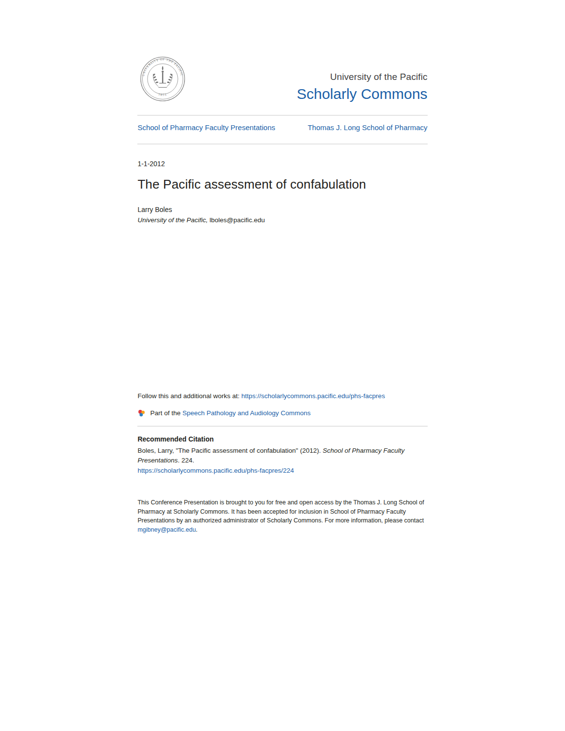UNIVERSITY OF THE PACIFIC 1851
University of the Pacific
Scholarly Commons
School of Pharmacy Faculty Presentations
Thomas J. Long School of Pharmacy
1-1-2012
The Pacific assessment of confabulation
Larry Boles
University of the Pacific, lboles@pacific.edu
Follow this and additional works at: https://scholarlycommons.pacific.edu/phs-facpres
Part of the Speech Pathology and Audiology Commons
Recommended Citation
Boles, Larry, "The Pacific assessment of confabulation" (2012). School of Pharmacy Faculty Presentations. 224.
https://scholarlycommons.pacific.edu/phs-facpres/224
This Conference Presentation is brought to you for free and open access by the Thomas J. Long School of Pharmacy at Scholarly Commons. It has been accepted for inclusion in School of Pharmacy Faculty Presentations by an authorized administrator of Scholarly Commons. For more information, please contact mgibney@pacific.edu.